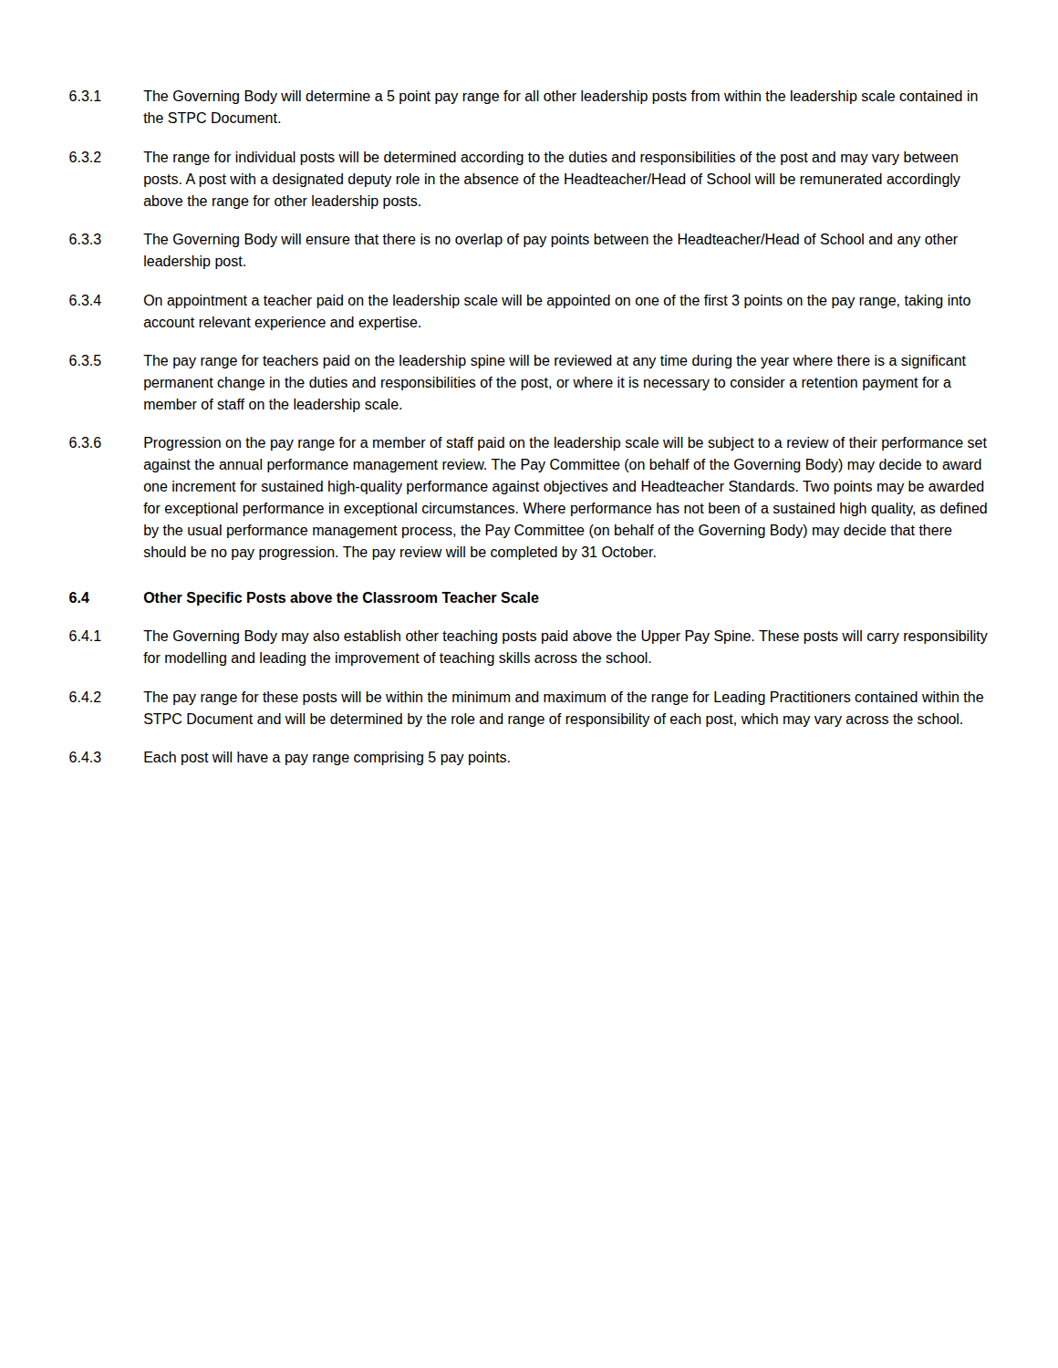6.3.1
The Governing Body will determine a 5 point pay range for all other leadership posts from within the leadership scale contained in the STPC Document.
6.3.2
The range for individual posts will be determined according to the duties and responsibilities of the post and may vary between posts. A post with a designated deputy role in the absence of the Headteacher/Head of School will be remunerated accordingly above the range for other leadership posts.
6.3.3
The Governing Body will ensure that there is no overlap of pay points between the Headteacher/Head of School and any other leadership post.
6.3.4
On appointment a teacher paid on the leadership scale will be appointed on one of the first 3 points on the pay range, taking into account relevant experience and expertise.
6.3.5
The pay range for teachers paid on the leadership spine will be reviewed at any time during the year where there is a significant permanent change in the duties and responsibilities of the post, or where it is necessary to consider a retention payment for a member of staff on the leadership scale.
6.3.6
Progression on the pay range for a member of staff paid on the leadership scale will be subject to a review of their performance set against the annual performance management review. The Pay Committee (on behalf of the Governing Body) may decide to award one increment for sustained high-quality performance against objectives and Headteacher Standards. Two points may be awarded for exceptional performance in exceptional circumstances. Where performance has not been of a sustained high quality, as defined by the usual performance management process, the Pay Committee (on behalf of the Governing Body) may decide that there should be no pay progression. The pay review will be completed by 31 October.
6.4
Other Specific Posts above the Classroom Teacher Scale
6.4.1
The Governing Body may also establish other teaching posts paid above the Upper Pay Spine. These posts will carry responsibility for modelling and leading the improvement of teaching skills across the school.
6.4.2
The pay range for these posts will be within the minimum and maximum of the range for Leading Practitioners contained within the STPC Document and will be determined by the role and range of responsibility of each post, which may vary across the school.
6.4.3
Each post will have a pay range comprising 5 pay points.